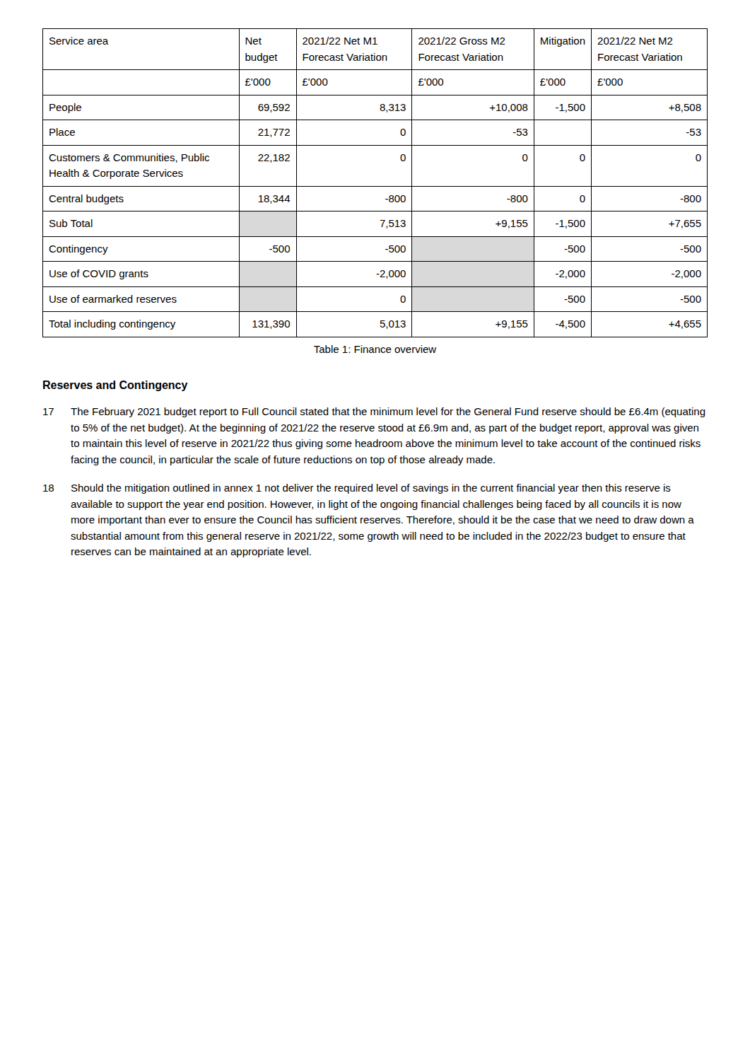Table 1: Finance overview
| Service area | Net budget | 2021/22 Net M1 Forecast Variation | 2021/22 Gross M2 Forecast Variation | Mitigation | 2021/22 Net M2 Forecast Variation |
| --- | --- | --- | --- | --- | --- |
| | £'000 | £'000 | £'000 | £'000 | £'000 |
| People | 69,592 | 8,313 | +10,008 | -1,500 | +8,508 |
| Place | 21,772 | 0 | -53 | | -53 |
| Customers & Communities, Public Health & Corporate Services | 22,182 | 0 | 0 | 0 | 0 |
| Central budgets | 18,344 | -800 | -800 | 0 | -800 |
| Sub Total | | 7,513 | +9,155 | -1,500 | +7,655 |
| Contingency | -500 | -500 | | -500 | -500 |
| Use of COVID grants | | -2,000 | | -2,000 | -2,000 |
| Use of earmarked reserves | | 0 | | -500 | -500 |
| Total including contingency | 131,390 | 5,013 | +9,155 | -4,500 | +4,655 |
Reserves and Contingency
17 The February 2021 budget report to Full Council stated that the minimum level for the General Fund reserve should be £6.4m (equating to 5% of the net budget). At the beginning of 2021/22 the reserve stood at £6.9m and, as part of the budget report, approval was given to maintain this level of reserve in 2021/22 thus giving some headroom above the minimum level to take account of the continued risks facing the council, in particular the scale of future reductions on top of those already made.
18 Should the mitigation outlined in annex 1 not deliver the required level of savings in the current financial year then this reserve is available to support the year end position. However, in light of the ongoing financial challenges being faced by all councils it is now more important than ever to ensure the Council has sufficient reserves. Therefore, should it be the case that we need to draw down a substantial amount from this general reserve in 2021/22, some growth will need to be included in the 2022/23 budget to ensure that reserves can be maintained at an appropriate level.